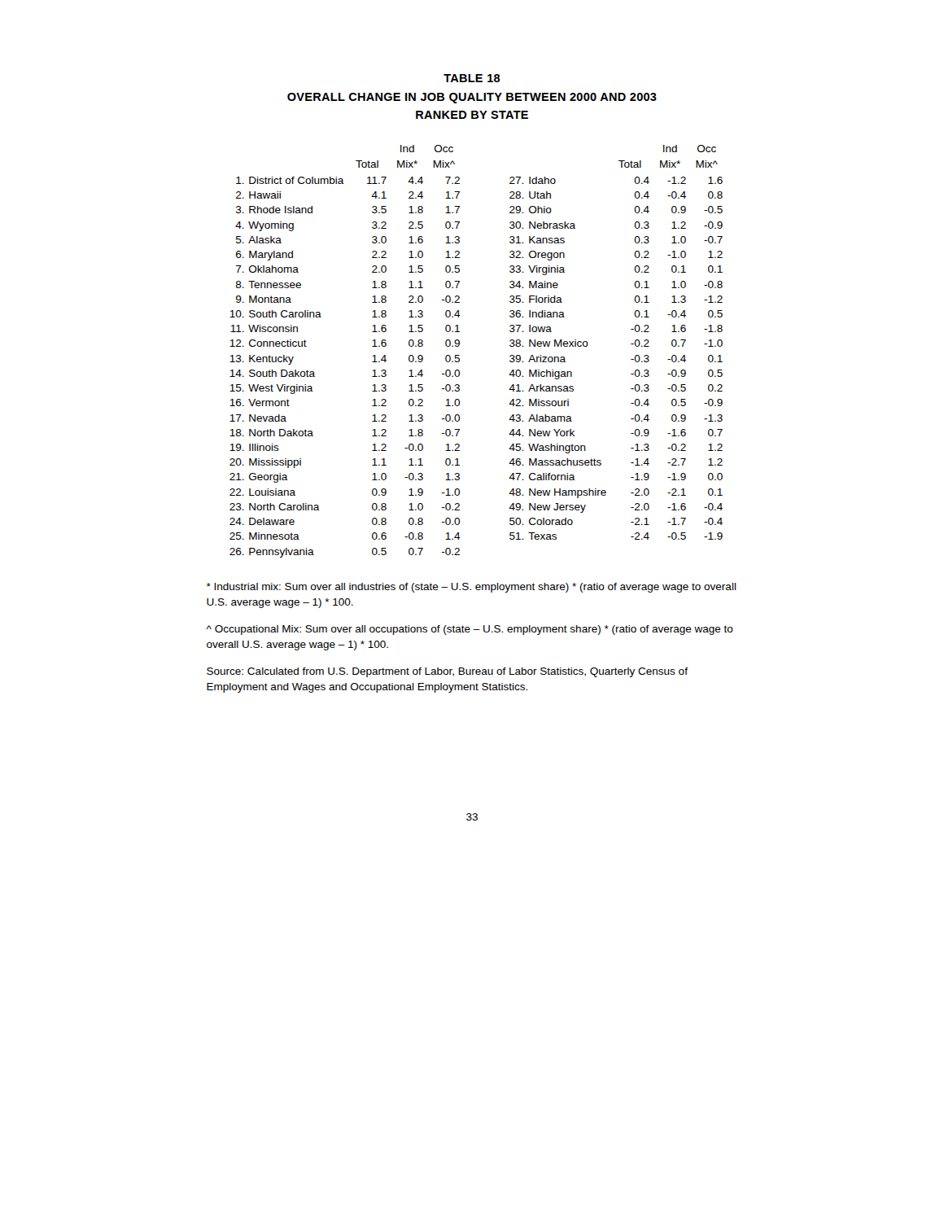TABLE 18
OVERALL CHANGE IN JOB QUALITY BETWEEN 2000 AND 2003
RANKED BY STATE
| | | | Ind | Occ | | | | | Ind | Occ |
| --- | --- | --- | --- | --- | --- | --- | --- | --- | --- | --- |
| | | Total | Mix* | Mix^ | | | | Total | Mix* | Mix^ |
| 1. | District of Columbia | 11.7 | 4.4 | 7.2 | | 27. | Idaho | 0.4 | -1.2 | 1.6 |
| 2. | Hawaii | 4.1 | 2.4 | 1.7 | | 28. | Utah | 0.4 | -0.4 | 0.8 |
| 3. | Rhode Island | 3.5 | 1.8 | 1.7 | | 29. | Ohio | 0.4 | 0.9 | -0.5 |
| 4. | Wyoming | 3.2 | 2.5 | 0.7 | | 30. | Nebraska | 0.3 | 1.2 | -0.9 |
| 5. | Alaska | 3.0 | 1.6 | 1.3 | | 31. | Kansas | 0.3 | 1.0 | -0.7 |
| 6. | Maryland | 2.2 | 1.0 | 1.2 | | 32. | Oregon | 0.2 | -1.0 | 1.2 |
| 7. | Oklahoma | 2.0 | 1.5 | 0.5 | | 33. | Virginia | 0.2 | 0.1 | 0.1 |
| 8. | Tennessee | 1.8 | 1.1 | 0.7 | | 34. | Maine | 0.1 | 1.0 | -0.8 |
| 9. | Montana | 1.8 | 2.0 | -0.2 | | 35. | Florida | 0.1 | 1.3 | -1.2 |
| 10. | South Carolina | 1.8 | 1.3 | 0.4 | | 36. | Indiana | 0.1 | -0.4 | 0.5 |
| 11. | Wisconsin | 1.6 | 1.5 | 0.1 | | 37. | Iowa | -0.2 | 1.6 | -1.8 |
| 12. | Connecticut | 1.6 | 0.8 | 0.9 | | 38. | New Mexico | -0.2 | 0.7 | -1.0 |
| 13. | Kentucky | 1.4 | 0.9 | 0.5 | | 39. | Arizona | -0.3 | -0.4 | 0.1 |
| 14. | South Dakota | 1.3 | 1.4 | -0.0 | | 40. | Michigan | -0.3 | -0.9 | 0.5 |
| 15. | West Virginia | 1.3 | 1.5 | -0.3 | | 41. | Arkansas | -0.3 | -0.5 | 0.2 |
| 16. | Vermont | 1.2 | 0.2 | 1.0 | | 42. | Missouri | -0.4 | 0.5 | -0.9 |
| 17. | Nevada | 1.2 | 1.3 | -0.0 | | 43. | Alabama | -0.4 | 0.9 | -1.3 |
| 18. | North Dakota | 1.2 | 1.8 | -0.7 | | 44. | New York | -0.9 | -1.6 | 0.7 |
| 19. | Illinois | 1.2 | -0.0 | 1.2 | | 45. | Washington | -1.3 | -0.2 | 1.2 |
| 20. | Mississippi | 1.1 | 1.1 | 0.1 | | 46. | Massachusetts | -1.4 | -2.7 | 1.2 |
| 21. | Georgia | 1.0 | -0.3 | 1.3 | | 47. | California | -1.9 | -1.9 | 0.0 |
| 22. | Louisiana | 0.9 | 1.9 | -1.0 | | 48. | New Hampshire | -2.0 | -2.1 | 0.1 |
| 23. | North Carolina | 0.8 | 1.0 | -0.2 | | 49. | New Jersey | -2.0 | -1.6 | -0.4 |
| 24. | Delaware | 0.8 | 0.8 | -0.0 | | 50. | Colorado | -2.1 | -1.7 | -0.4 |
| 25. | Minnesota | 0.6 | -0.8 | 1.4 | | 51. | Texas | -2.4 | -0.5 | -1.9 |
| 26. | Pennsylvania | 0.5 | 0.7 | -0.2 | | | | | | |
* Industrial mix: Sum over all industries of (state – U.S. employment share) * (ratio of average wage to overall U.S. average wage – 1) * 100.
^ Occupational Mix: Sum over all occupations of (state – U.S. employment share) * (ratio of average wage to overall U.S. average wage – 1) * 100.
Source: Calculated from U.S. Department of Labor, Bureau of Labor Statistics, Quarterly Census of Employment and Wages and Occupational Employment Statistics.
33